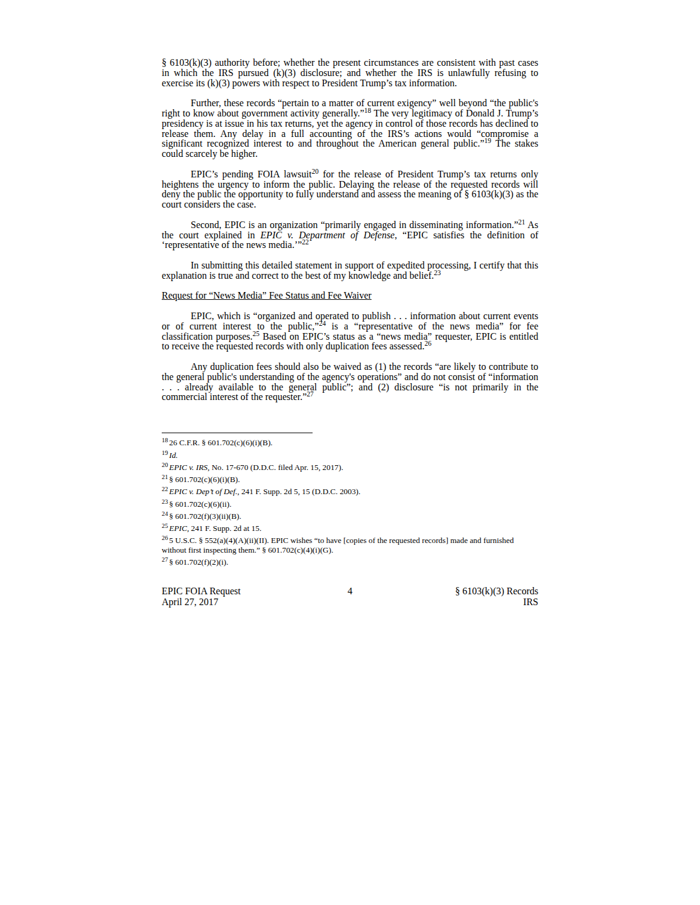§ 6103(k)(3) authority before; whether the present circumstances are consistent with past cases in which the IRS pursued (k)(3) disclosure; and whether the IRS is unlawfully refusing to exercise its (k)(3) powers with respect to President Trump’s tax information.
Further, these records “pertain to a matter of current exigency” well beyond “the public's right to know about government activity generally.”18 The very legitimacy of Donald J. Trump’s presidency is at issue in his tax returns, yet the agency in control of those records has declined to release them. Any delay in a full accounting of the IRS’s actions would “compromise a significant recognized interest to and throughout the American general public.”19 The stakes could scarcely be higher.
EPIC’s pending FOIA lawsuit20 for the release of President Trump’s tax returns only heightens the urgency to inform the public. Delaying the release of the requested records will deny the public the opportunity to fully understand and assess the meaning of § 6103(k)(3) as the court considers the case.
Second, EPIC is an organization “primarily engaged in disseminating information.”21 As the court explained in EPIC v. Department of Defense, “EPIC satisfies the definition of ‘representative of the news media.’”22
In submitting this detailed statement in support of expedited processing, I certify that this explanation is true and correct to the best of my knowledge and belief.23
Request for “News Media” Fee Status and Fee Waiver
EPIC, which is “organized and operated to publish . . . information about current events or of current interest to the public,”24 is a “representative of the news media” for fee classification purposes.25 Based on EPIC’s status as a “news media” requester, EPIC is entitled to receive the requested records with only duplication fees assessed.26
Any duplication fees should also be waived as (1) the records “are likely to contribute to the general public's understanding of the agency's operations” and do not consist of “information . . . already available to the general public”; and (2) disclosure “is not primarily in the commercial interest of the requester.”27
1826 C.F.R. § 601.702(c)(6)(i)(B).
19 Id.
20 EPIC v. IRS, No. 17-670 (D.D.C. filed Apr. 15, 2017).
21§ 601.702(c)(6)(i)(B).
22 EPIC v. Dep’t of Def., 241 F. Supp. 2d 5, 15 (D.D.C. 2003).
23§ 601.702(c)(6)(ii).
24§ 601.702(f)(3)(ii)(B).
25 EPIC, 241 F. Supp. 2d at 15.
265 U.S.C. § 552(a)(4)(A)(ii)(II). EPIC wishes “to have [copies of the requested records] made and furnished without first inspecting them.” § 601.702(c)(4)(i)(G).
27§ 601.702(f)(2)(i).
EPIC FOIA Request April 27, 2017
4
§ 6103(k)(3) Records IRS